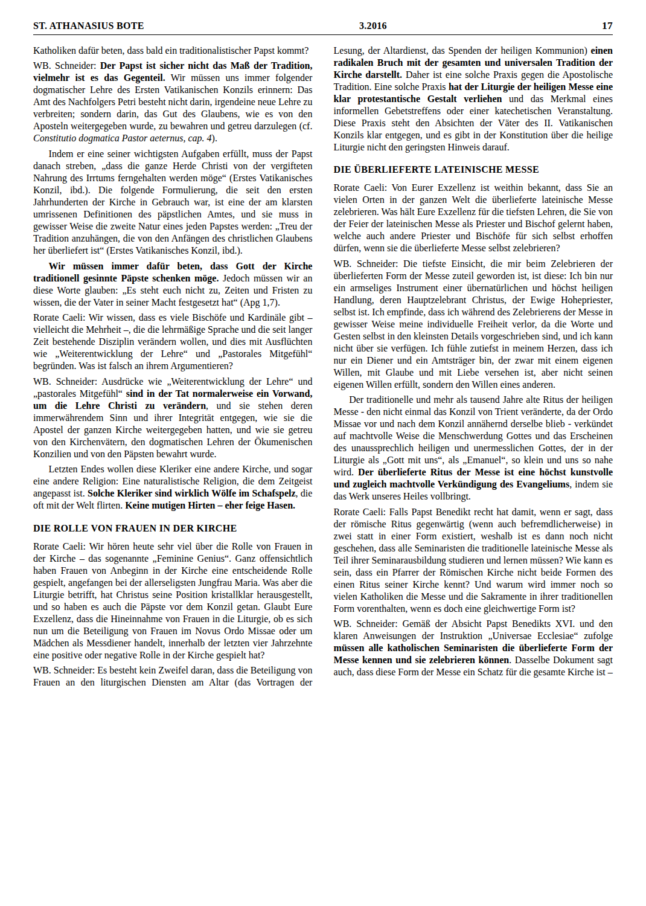ST. ATHANASIUS BOTE 3.2016 17
Katholiken dafür beten, dass bald ein traditionalistischer Papst kommt?
WB. Schneider: Der Papst ist sicher nicht das Maß der Tradition, vielmehr ist es das Gegenteil. Wir müssen uns immer folgender dogmatischer Lehre des Ersten Vatikanischen Konzils erinnern: Das Amt des Nachfolgers Petri besteht nicht darin, irgendeine neue Lehre zu verbreiten; sondern darin, das Gut des Glaubens, wie es von den Aposteln weitergegeben wurde, zu bewahren und getreu darzulegen (cf. Constitutio dogmatica Pastor aeternus, cap. 4).
Indem er eine seiner wichtigsten Aufgaben erfüllt, muss der Papst danach streben, „dass die ganze Herde Christi von der vergifteten Nahrung des Irrtums ferngehalten werden möge“ (Erstes Vatikanisches Konzil, ibd.). Die folgende Formulierung, die seit den ersten Jahrhunderten der Kirche in Gebrauch war, ist eine der am klarsten umrissenen Definitionen des päpstlichen Amtes, und sie muss in gewisser Weise die zweite Natur eines jeden Papstes werden: „Treu der Tradition anzuhängen, die von den Anfängen des christlichen Glaubens her überliefert ist“ (Erstes Vatikanisches Konzil, ibd.).
Wir müssen immer dafür beten, dass Gott der Kirche traditionell gesinnte Päpste schenken möge. Jedoch müssen wir an diese Worte glauben: „Es steht euch nicht zu, Zeiten und Fristen zu wissen, die der Vater in seiner Macht festgesetzt hat“ (Apg 1,7).
Rorate Caeli: Wir wissen, dass es viele Bischöfe und Kardinäle gibt – vielleicht die Mehrheit –, die die lehrmäßige Sprache und die seit langer Zeit bestehende Disziplin verändern wollen, und dies mit Ausflüchten wie „Weiterentwicklung der Lehre“ und „Pastorales Mitgefühl“ begründen. Was ist falsch an ihrem Argumentieren?
WB. Schneider: Ausdrücke wie „Weiterentwicklung der Lehre“ und „pastorales Mitgefühl“ sind in der Tat normalerweise ein Vorwand, um die Lehre Christi zu verändern, und sie stehen deren immerwährendem Sinn und ihrer Integrität entgegen, wie sie die Apostel der ganzen Kirche weitergegeben hatten, und wie sie getreu von den Kirchenvätern, den dogmatischen Lehren der Ökumenischen Konzilien und von den Päpsten bewahrt wurde.
Letzten Endes wollen diese Kleriker eine andere Kirche, und sogar eine andere Religion: Eine naturalistische Religion, die dem Zeitgeist angepasst ist. Solche Kleriker sind wirklich Wölfe im Schafspelz, die oft mit der Welt flirten. Keine mutigen Hirten – eher feige Hasen.
Die Rolle von Frauen in der Kirche
Rorate Caeli: Wir hören heute sehr viel über die Rolle von Frauen in der Kirche – das sogenannte „Feminine Genius“. Ganz offensichtlich haben Frauen von Anbeginn in der Kirche eine entscheidende Rolle gespielt, angefangen bei der allerseligsten Jungfrau Maria. Was aber die Liturgie betrifft, hat Christus seine Position kristallklar herausgestellt, und so haben es auch die Päpste vor dem Konzil getan. Glaubt Eure Exzellenz, dass die Hineinnahme von Frauen in die Liturgie, ob es sich nun um die Beteiligung von Frauen im Novus Ordo Missae oder um Mädchen als Messdiener handelt, innerhalb der letzten vier Jahrzehnte eine positive oder negative Rolle in der Kirche gespielt hat?
WB. Schneider: Es besteht kein Zweifel daran, dass die Beteiligung von Frauen an den liturgischen Diensten am Altar (das Vortragen der Lesung, der Altardienst, das Spenden der heiligen Kommunion) einen radikalen Bruch mit der gesamten und universalen Tradition der Kirche darstellt. Daher ist eine solche Praxis gegen die Apostolische Tradition. Eine solche Praxis hat der Liturgie der heiligen Messe eine klar protestantische Gestalt verliehen und das Merkmal eines informellen Gebetstreffens oder einer katechetischen Veranstaltung. Diese Praxis steht den Absichten der Väter des II. Vatikanischen Konzils klar entgegen, und es gibt in der Konstitution über die heilige Liturgie nicht den geringsten Hinweis darauf.
Die überlieferte lateinische Messe
Rorate Caeli: Von Eurer Exzellenz ist weithin bekannt, dass Sie an vielen Orten in der ganzen Welt die überlieferte lateinische Messe zelebrieren. Was hält Eure Exzellenz für die tiefsten Lehren, die Sie von der Feier der lateinischen Messe als Priester und Bischof gelernt haben, welche auch andere Priester und Bischöfe für sich selbst erhoffen dürfen, wenn sie die überlieferte Messe selbst zelebrieren?
WB. Schneider: Die tiefste Einsicht, die mir beim Zelebrieren der überlieferten Form der Messe zuteil geworden ist, ist diese: Ich bin nur ein armseliges Instrument einer übernatürlichen und höchst heiligen Handlung, deren Hauptzelebrant Christus, der Ewige Hohepriester, selbst ist. Ich empfinde, dass ich während des Zelebrierens der Messe in gewisser Weise meine individuelle Freiheit verlor, da die Worte und Gesten selbst in den kleinsten Details vorgeschrieben sind, und ich kann nicht über sie verfügen. Ich fühle zutiefst in meinem Herzen, dass ich nur ein Diener und ein Amtsträger bin, der zwar mit einem eigenen Willen, mit Glaube und mit Liebe versehen ist, aber nicht seinen eigenen Willen erfüllt, sondern den Willen eines anderen.
Der traditionelle und mehr als tausend Jahre alte Ritus der heiligen Messe - den nicht einmal das Konzil von Trient veränderte, da der Ordo Missae vor und nach dem Konzil annähernd derselbe blieb - verkündet auf machtvolle Weise die Menschwerdung Gottes und das Erscheinen des unaussprechlich heiligen und unermesslichen Gottes, der in der Liturgie als „Gott mit uns“, als „Emanuel“, so klein und uns so nahe wird. Der überlieferte Ritus der Messe ist eine höchst kunstvolle und zugleich machtvolle Verkündigung des Evangeliums, indem sie das Werk unseres Heiles vollbringt.
Rorate Caeli: Falls Papst Benedikt recht hat damit, wenn er sagt, dass der römische Ritus gegenwärtig (wenn auch befremdlicherweise) in zwei statt in einer Form existiert, weshalb ist es dann noch nicht geschehen, dass alle Seminaristen die traditionelle lateinische Messe als Teil ihrer Seminarausbildung studieren und lernen müssen? Wie kann es sein, dass ein Pfarrer der Römischen Kirche nicht beide Formen des einen Ritus seiner Kirche kennt? Und warum wird immer noch so vielen Katholiken die Messe und die Sakramente in ihrer traditionellen Form vorenthalten, wenn es doch eine gleichwertige Form ist?
WB. Schneider: Gemäß der Absicht Papst Benedikts XVI. und den klaren Anweisungen der Instruktion „Universae Ecclesiae“ zufolge müssen alle katholischen Seminaristen die überlieferte Form der Messe kennen und sie zelebrieren können. Dasselbe Dokument sagt auch, dass diese Form der Messe ein Schatz für die gesamte Kirche ist –